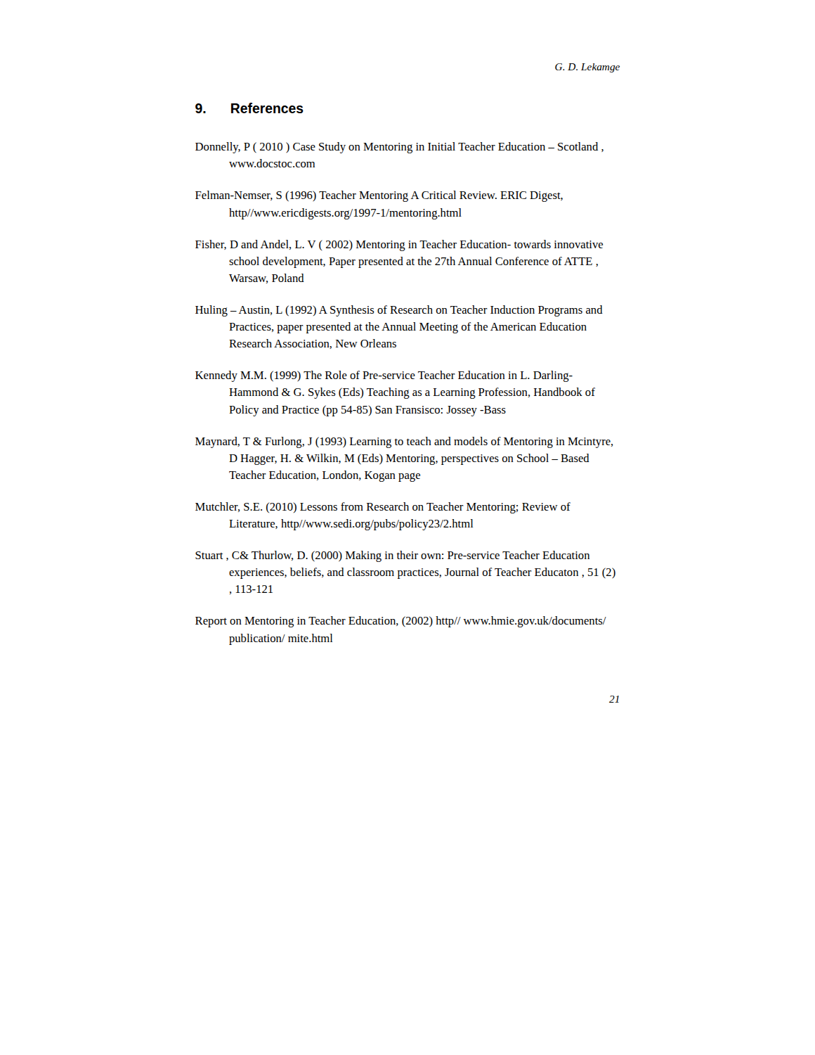G. D. Lekamge
9. References
Donnelly, P ( 2010 ) Case Study on Mentoring in Initial Teacher Education – Scotland , www.docstoc.com
Felman-Nemser, S (1996) Teacher Mentoring A Critical Review. ERIC Digest, http//www.ericdigests.org/1997-1/mentoring.html
Fisher, D and Andel, L. V ( 2002) Mentoring in Teacher Education- towards innovative school development, Paper presented at the 27th Annual Conference of ATTE , Warsaw, Poland
Huling – Austin, L (1992) A Synthesis of Research on Teacher Induction Programs and Practices, paper presented at the Annual Meeting of the American Education Research Association, New Orleans
Kennedy M.M. (1999) The Role of Pre-service Teacher Education in L. Darling-Hammond & G. Sykes (Eds) Teaching as a Learning Profession, Handbook of Policy and Practice (pp 54-85) San Fransisco: Jossey -Bass
Maynard, T & Furlong, J (1993) Learning to teach and models of Mentoring in Mcintyre, D Hagger, H. & Wilkin, M (Eds) Mentoring, perspectives on School – Based Teacher Education, London, Kogan page
Mutchler, S.E. (2010) Lessons from Research on Teacher Mentoring; Review of Literature, http//www.sedi.org/pubs/policy23/2.html
Stuart , C& Thurlow, D. (2000) Making in their own: Pre-service Teacher Education experiences, beliefs, and classroom practices, Journal of Teacher Educaton , 51 (2) , 113-121
Report on Mentoring in Teacher Education, (2002) http// www.hmie.gov.uk/documents/ publication/ mite.html
21